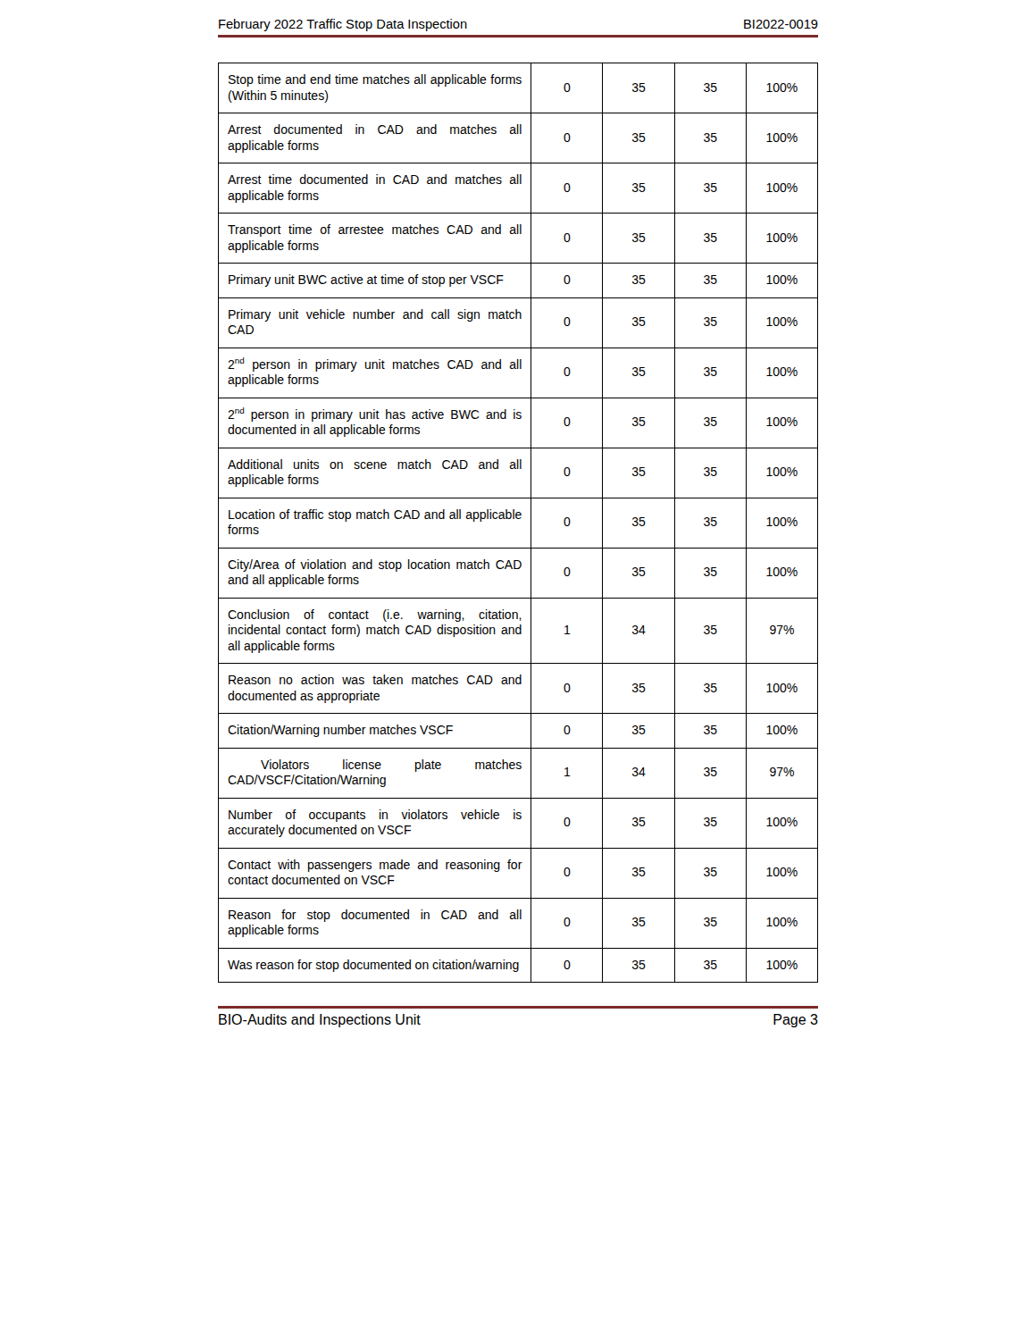February 2022 Traffic Stop Data Inspection
BI2022-0019
| Stop time and end time matches all applicable forms (Within 5 minutes) | 0 | 35 | 35 | 100% |
| Arrest documented in CAD and matches all applicable forms | 0 | 35 | 35 | 100% |
| Arrest time documented in CAD and matches all applicable forms | 0 | 35 | 35 | 100% |
| Transport time of arrestee matches CAD and all applicable forms | 0 | 35 | 35 | 100% |
| Primary unit BWC active at time of stop per VSCF | 0 | 35 | 35 | 100% |
| Primary unit vehicle number and call sign match CAD | 0 | 35 | 35 | 100% |
| 2 nd person in primary unit matches CAD and all applicable forms | 0 | 35 | 35 | 100% |
| 2 nd person in primary unit has active BWC and is documented in all applicable forms | 0 | 35 | 35 | 100% |
| Additional units on scene match CAD and all applicable forms | 0 | 35 | 35 | 100% |
| Location of traffic stop match CAD and all applicable forms | 0 | 35 | 35 | 100% |
| City/Area of violation and stop location match CAD and all applicable forms | 0 | 35 | 35 | 100% |
| Conclusion of contact (i.e. warning, citation, incidental contact form) match CAD disposition and all applicable forms | 1 | 34 | 35 | 97% |
| Reason no action was taken matches CAD and documented as appropriate | 0 | 35 | 35 | 100% |
| Citation/Warning number matches VSCF | 0 | 35 | 35 | 100% |
| Violators license plate matches CAD/VSCF/Citation/Warning | 1 | 34 | 35 | 97% |
| Number of occupants in violators vehicle is accurately documented on VSCF | 0 | 35 | 35 | 100% |
| Contact with passengers made and reasoning for contact documented on VSCF | 0 | 35 | 35 | 100% |
| Reason for stop documented in CAD and all applicable forms | 0 | 35 | 35 | 100% |
| Was reason for stop documented on citation/warning | 0 | 35 | 35 | 100% |
BIO-Audits and Inspections Unit
Page 3